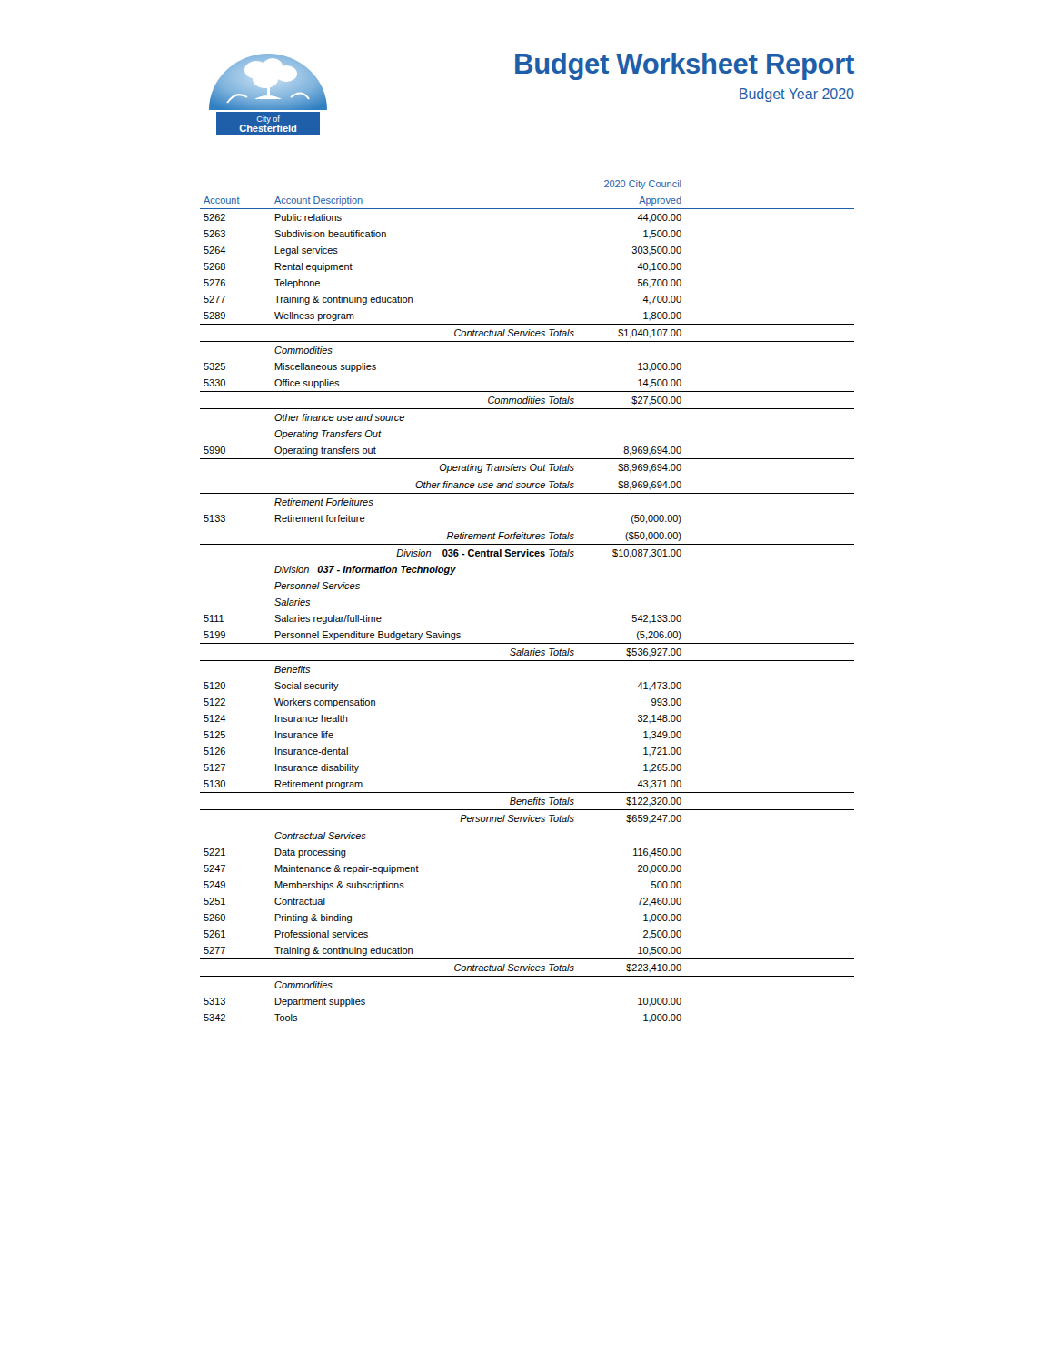City of Chesterfield
Budget Worksheet Report
Budget Year 2020
| | | 2020 City Council | |
| --- | --- | --- | --- |
| Account | Account Description | Approved | |
| 5262 | Public relations | 44,000.00 | |
| 5263 | Subdivision beautification | 1,500.00 | |
| 5264 | Legal services | 303,500.00 | |
| 5268 | Rental equipment | 40,100.00 | |
| 5276 | Telephone | 56,700.00 | |
| 5277 | Training & continuing education | 4,700.00 | |
| 5289 | Wellness program | 1,800.00 | |
| | Contractual Services Totals | $1,040,107.00 | |
| | Commodities | | |
| 5325 | Miscellaneous supplies | 13,000.00 | |
| 5330 | Office supplies | 14,500.00 | |
| | Commodities Totals | $27,500.00 | |
| | Other finance use and source | | |
| | Operating Transfers Out | | |
| 5990 | Operating transfers out | 8,969,694.00 | |
| | Operating Transfers Out Totals | $8,969,694.00 | |
| | Other finance use and source Totals | $8,969,694.00 | |
| | Retirement Forfeitures | | |
| 5133 | Retirement forfeiture | (50,000.00) | |
| | Retirement Forfeitures Totals | ($50,000.00) | |
| | Division 036 - Central Services Totals | $10,087,301.00 | |
| | Division 037 - Information Technology | | |
| | Personnel Services | | |
| | Salaries | | |
| 5111 | Salaries regular/full-time | 542,133.00 | |
| 5199 | Personnel Expenditure Budgetary Savings | (5,206.00) | |
| | Salaries Totals | $536,927.00 | |
| | Benefits | | |
| 5120 | Social security | 41,473.00 | |
| 5122 | Workers compensation | 993.00 | |
| 5124 | Insurance health | 32,148.00 | |
| 5125 | Insurance life | 1,349.00 | |
| 5126 | Insurance-dental | 1,721.00 | |
| 5127 | Insurance disability | 1,265.00 | |
| 5130 | Retirement program | 43,371.00 | |
| | Benefits Totals | $122,320.00 | |
| | Personnel Services Totals | $659,247.00 | |
| | Contractual Services | | |
| 5221 | Data processing | 116,450.00 | |
| 5247 | Maintenance & repair-equipment | 20,000.00 | |
| 5249 | Memberships & subscriptions | 500.00 | |
| 5251 | Contractual | 72,460.00 | |
| 5260 | Printing & binding | 1,000.00 | |
| 5261 | Professional services | 2,500.00 | |
| 5277 | Training & continuing education | 10,500.00 | |
| | Contractual Services Totals | $223,410.00 | |
| | Commodities | | |
| 5313 | Department supplies | 10,000.00 | |
| 5342 | Tools | 1,000.00 | |